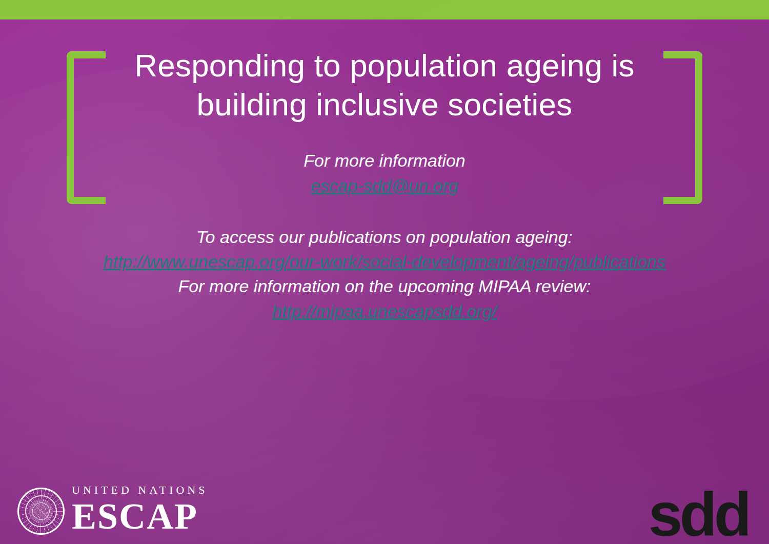Responding to population ageing is building inclusive societies
For more information
escap-sdd@un.org
To access our publications on population ageing:
http://www.unescap.org/our-work/social-development/ageing/publications
For more information on the upcoming MIPAA review:
http://mipaa.unescapsdd.org/
UNITED NATIONS
ESCAP
sdd